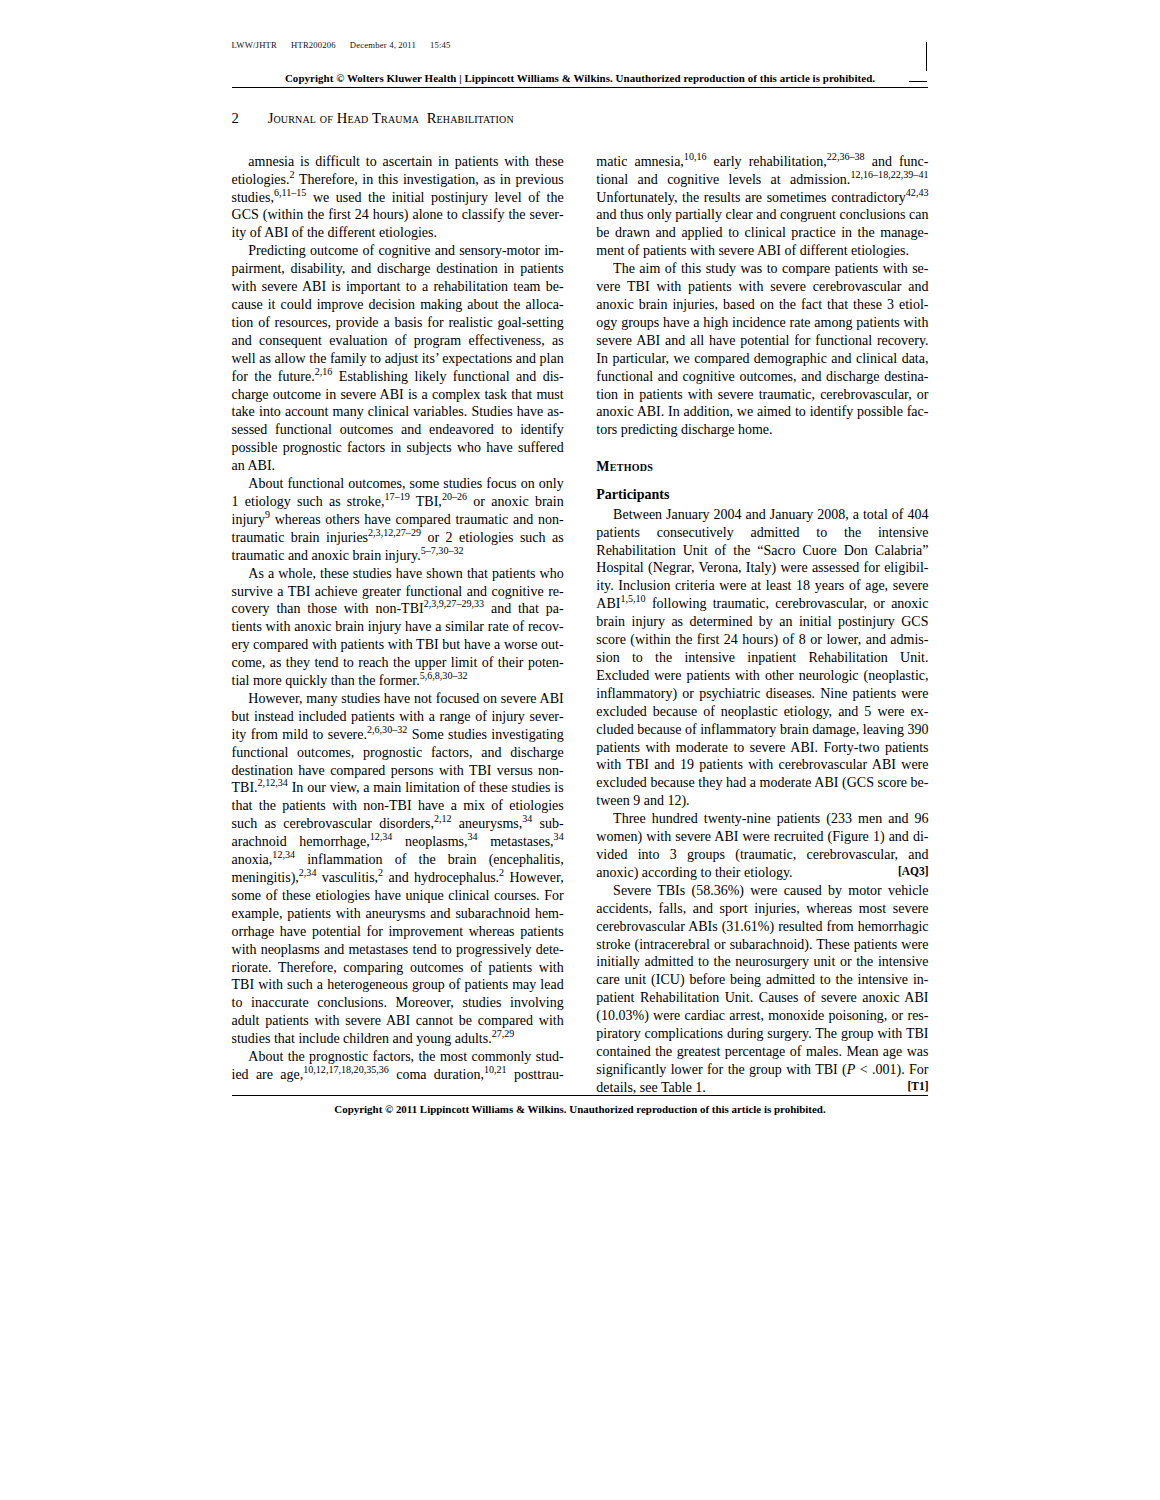LWW/JHTR HTR200206 December 4, 2011 15:45
Copyright © Wolters Kluwer Health | Lippincott Williams & Wilkins. Unauthorized reproduction of this article is prohibited.
2 Journal of Head Trauma Rehabilitation
amnesia is difficult to ascertain in patients with these etiologies.2 Therefore, in this investigation, as in previous studies,6,11–15 we used the initial postinjury level of the GCS (within the first 24 hours) alone to classify the severity of ABI of the different etiologies.
Predicting outcome of cognitive and sensory-motor impairment, disability, and discharge destination in patients with severe ABI is important to a rehabilitation team because it could improve decision making about the allocation of resources, provide a basis for realistic goal-setting and consequent evaluation of program effectiveness, as well as allow the family to adjust its’ expectations and plan for the future.2,16 Establishing likely functional and discharge outcome in severe ABI is a complex task that must take into account many clinical variables. Studies have assessed functional outcomes and endeavored to identify possible prognostic factors in subjects who have suffered an ABI.
About functional outcomes, some studies focus on only 1 etiology such as stroke,17–19 TBI,20–26 or anoxic brain injury9 whereas others have compared traumatic and nontraumatic brain injuries2,3,12,27–29 or 2 etiologies such as traumatic and anoxic brain injury.5–7,30–32
As a whole, these studies have shown that patients who survive a TBI achieve greater functional and cognitive recovery than those with non-TBI2,3,9,27–29,33 and that patients with anoxic brain injury have a similar rate of recovery compared with patients with TBI but have a worse outcome, as they tend to reach the upper limit of their potential more quickly than the former.5,6,8,30–32
However, many studies have not focused on severe ABI but instead included patients with a range of injury severity from mild to severe.2,6,30–32 Some studies investigating functional outcomes, prognostic factors, and discharge destination have compared persons with TBI versus non-TBI.2,12,34 In our view, a main limitation of these studies is that the patients with non-TBI have a mix of etiologies such as cerebrovascular disorders,2,12 aneurysms,34 subarachnoid hemorrhage,12,34 neoplasms,34 metastases,34 anoxia,12,34 inflammation of the brain (encephalitis, meningitis),2,34 vasculitis,2 and hydrocephalus.2 However, some of these etiologies have unique clinical courses. For example, patients with aneurysms and subarachnoid hemorrhage have potential for improvement whereas patients with neoplasms and metastases tend to progressively deteriorate. Therefore, comparing outcomes of patients with TBI with such a heterogeneous group of patients may lead to inaccurate conclusions. Moreover, studies involving adult patients with severe ABI cannot be compared with studies that include children and young adults.27,29
About the prognostic factors, the most commonly studied are age,10,12,17,18,20,35,36 coma duration,10,21 posttraumatic amnesia,10,16 early rehabilitation,22,36–38 and functional and cognitive levels at admission.12,16–18,22,39–41 Unfortunately, the results are sometimes contradictory42,43 and thus only partially clear and congruent conclusions can be drawn and applied to clinical practice in the management of patients with severe ABI of different etiologies.
The aim of this study was to compare patients with severe TBI with patients with severe cerebrovascular and anoxic brain injuries, based on the fact that these 3 etiology groups have a high incidence rate among patients with severe ABI and all have potential for functional recovery. In particular, we compared demographic and clinical data, functional and cognitive outcomes, and discharge destination in patients with severe traumatic, cerebrovascular, or anoxic ABI. In addition, we aimed to identify possible factors predicting discharge home.
Methods
Participants
Between January 2004 and January 2008, a total of 404 patients consecutively admitted to the intensive Rehabilitation Unit of the “Sacro Cuore Don Calabria” Hospital (Negrar, Verona, Italy) were assessed for eligibility. Inclusion criteria were at least 18 years of age, severe ABI1,5,10 following traumatic, cerebrovascular, or anoxic brain injury as determined by an initial postinjury GCS score (within the first 24 hours) of 8 or lower, and admission to the intensive inpatient Rehabilitation Unit. Excluded were patients with other neurologic (neoplastic, inflammatory) or psychiatric diseases. Nine patients were excluded because of neoplastic etiology, and 5 were excluded because of inflammatory brain damage, leaving 390 patients with moderate to severe ABI. Forty-two patients with TBI and 19 patients with cerebrovascular ABI were excluded because they had a moderate ABI (GCS score between 9 and 12).
Three hundred twenty-nine patients (233 men and 96 women) with severe ABI were recruited (Figure 1) and divided into 3 groups (traumatic, cerebrovascular, and anoxic) according to their etiology. [AQ3]
Severe TBIs (58.36%) were caused by motor vehicle accidents, falls, and sport injuries, whereas most severe cerebrovascular ABIs (31.61%) resulted from hemorrhagic stroke (intracerebral or subarachnoid). These patients were initially admitted to the neurosurgery unit or the intensive care unit (ICU) before being admitted to the intensive inpatient Rehabilitation Unit. Causes of severe anoxic ABI (10.03%) were cardiac arrest, monoxide poisoning, or respiratory complications during surgery. The group with TBI contained the greatest percentage of males. Mean age was significantly lower for the group with TBI (P < .001). For details, see Table 1. [T1]
Copyright © 2011 Lippincott Williams & Wilkins. Unauthorized reproduction of this article is prohibited.